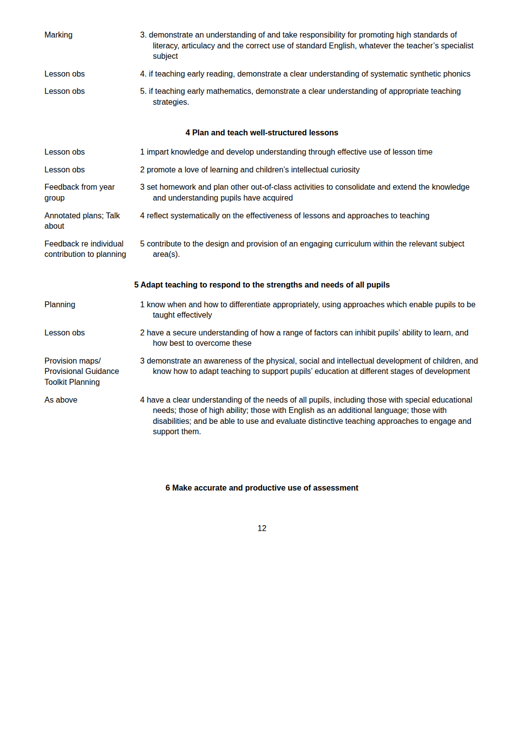| Marking | 3. demonstrate an understanding of and take responsibility for promoting high standards of literacy, articulacy and the correct use of standard English, whatever the teacher’s specialist subject |
| Lesson obs | 4. if teaching early reading, demonstrate a clear understanding of systematic synthetic phonics |
| Lesson obs | 5. if teaching early mathematics, demonstrate a clear understanding of appropriate teaching strategies. |
4 Plan and teach well-structured lessons
| Lesson obs | 1 impart knowledge and develop understanding through effective use of lesson time |
| Lesson obs | 2 promote a love of learning and children’s intellectual curiosity |
| Feedback from year group | 3 set homework and plan other out-of-class activities to consolidate and extend the knowledge and understanding pupils have acquired |
| Annotated plans; Talk about | 4 reflect systematically on the effectiveness of lessons and approaches to teaching |
| Feedback re individual contribution to planning | 5 contribute to the design and provision of an engaging curriculum within the relevant subject area(s). |
5 Adapt teaching to respond to the strengths and needs of all pupils
| Planning | 1 know when and how to differentiate appropriately, using approaches which enable pupils to be taught effectively |
| Lesson obs | 2 have a secure understanding of how a range of factors can inhibit pupils’ ability to learn, and how best to overcome these |
| Provision maps/ Provisional Guidance Toolkit Planning | 3 demonstrate an awareness of the physical, social and intellectual development of children, and know how to adapt teaching to support pupils’ education at different stages of development |
| As above | 4 have a clear understanding of the needs of all pupils, including those with special educational needs; those of high ability; those with English as an additional language; those with disabilities; and be able to use and evaluate distinctive teaching approaches to engage and support them. |
6 Make accurate and productive use of assessment
12